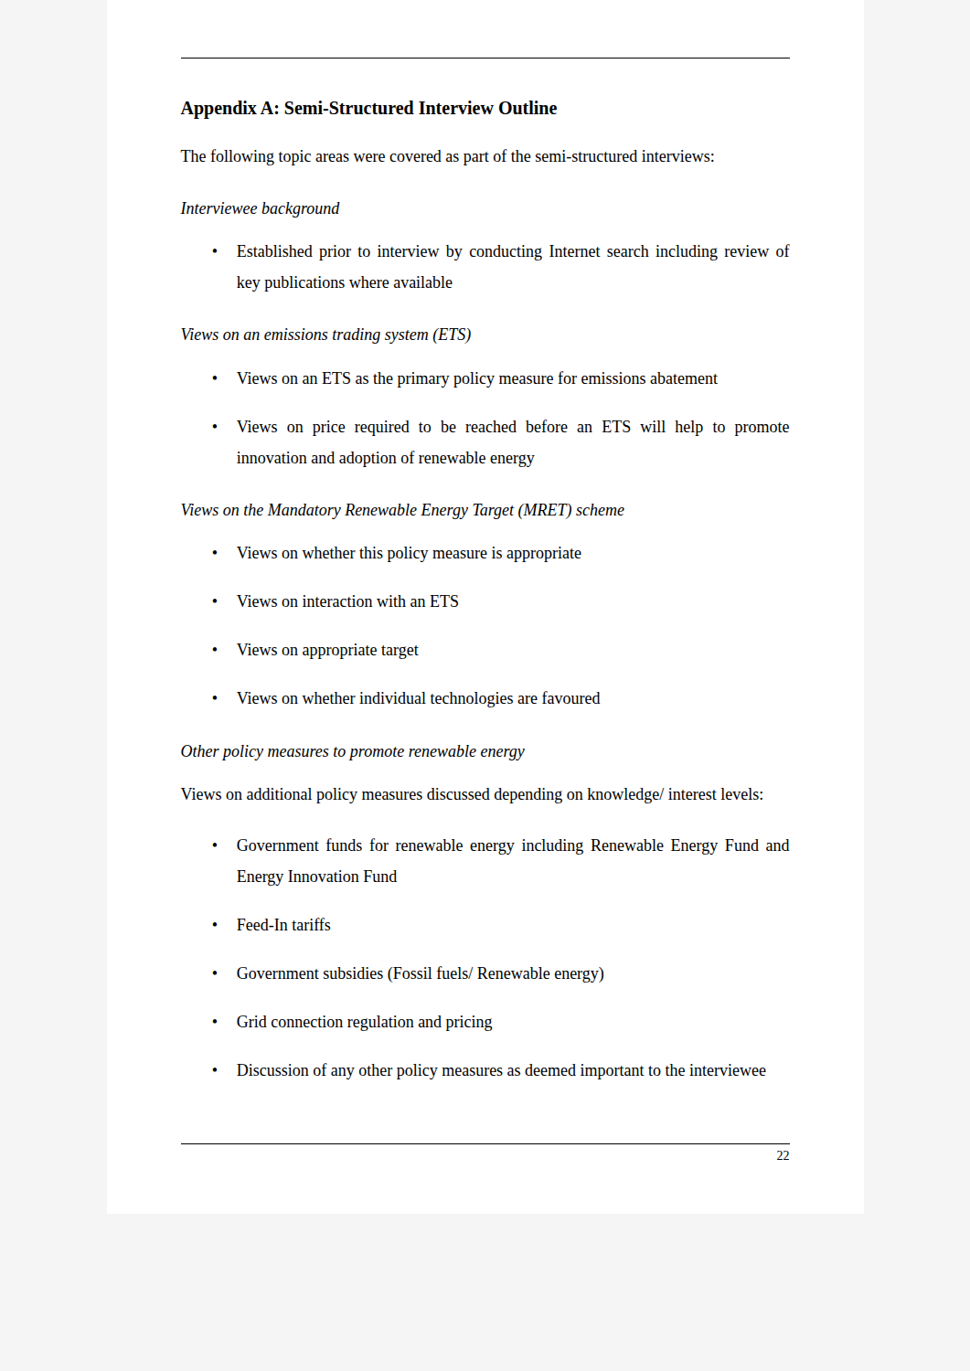Appendix A: Semi-Structured Interview Outline
The following topic areas were covered as part of the semi-structured interviews:
Interviewee background
Established prior to interview by conducting Internet search including review of key publications where available
Views on an emissions trading system (ETS)
Views on an ETS as the primary policy measure for emissions abatement
Views on price required to be reached before an ETS will help to promote innovation and adoption of renewable energy
Views on the Mandatory Renewable Energy Target (MRET) scheme
Views on whether this policy measure is appropriate
Views on interaction with an ETS
Views on appropriate target
Views on whether individual technologies are favoured
Other policy measures to promote renewable energy
Views on additional policy measures discussed depending on knowledge/ interest levels:
Government funds for renewable energy including Renewable Energy Fund and Energy Innovation Fund
Feed-In tariffs
Government subsidies (Fossil fuels/ Renewable energy)
Grid connection regulation and pricing
Discussion of any other policy measures as deemed important to the interviewee
22